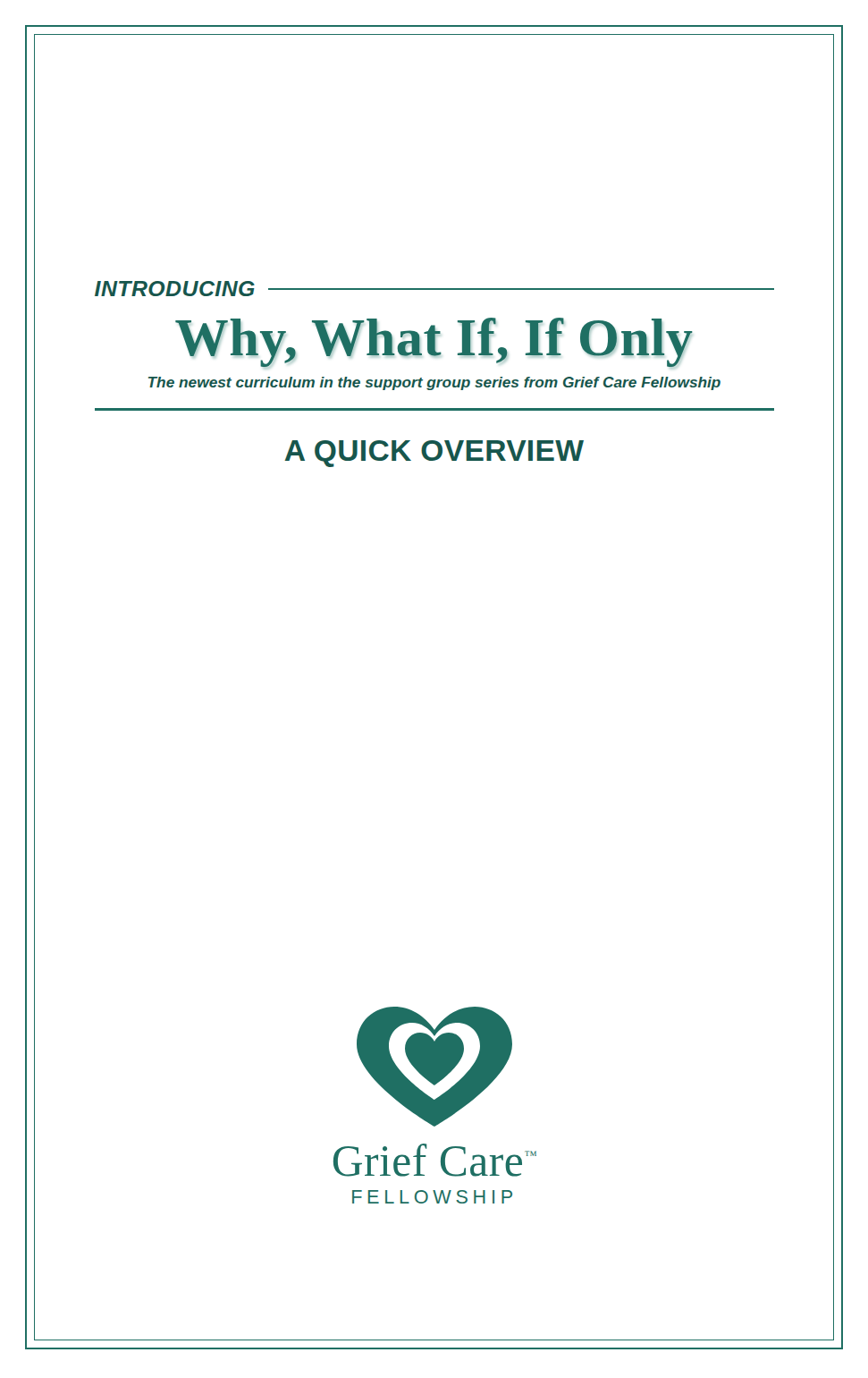INTRODUCING
Why, What If, If Only
The newest curriculum in the support group series from Grief Care Fellowship
A QUICK OVERVIEW
Grief Care™
FELLOWSHIP